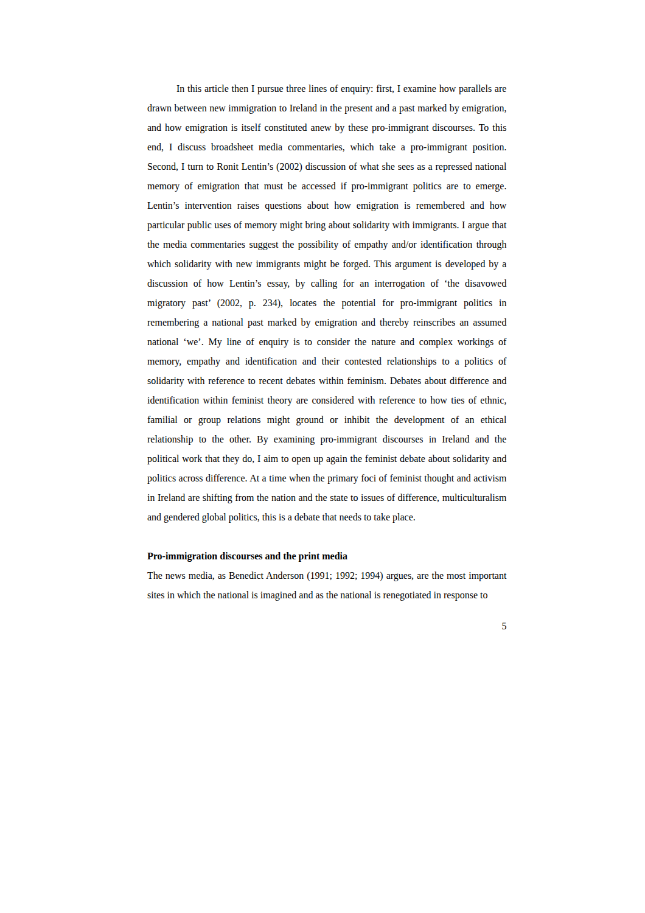In this article then I pursue three lines of enquiry: first, I examine how parallels are drawn between new immigration to Ireland in the present and a past marked by emigration, and how emigration is itself constituted anew by these pro-immigrant discourses. To this end, I discuss broadsheet media commentaries, which take a pro-immigrant position. Second, I turn to Ronit Lentin’s (2002) discussion of what she sees as a repressed national memory of emigration that must be accessed if pro-immigrant politics are to emerge. Lentin’s intervention raises questions about how emigration is remembered and how particular public uses of memory might bring about solidarity with immigrants. I argue that the media commentaries suggest the possibility of empathy and/or identification through which solidarity with new immigrants might be forged. This argument is developed by a discussion of how Lentin’s essay, by calling for an interrogation of ‘the disavowed migratory past’ (2002, p. 234), locates the potential for pro-immigrant politics in remembering a national past marked by emigration and thereby reinscribes an assumed national ‘we’. My line of enquiry is to consider the nature and complex workings of memory, empathy and identification and their contested relationships to a politics of solidarity with reference to recent debates within feminism. Debates about difference and identification within feminist theory are considered with reference to how ties of ethnic, familial or group relations might ground or inhibit the development of an ethical relationship to the other. By examining pro-immigrant discourses in Ireland and the political work that they do, I aim to open up again the feminist debate about solidarity and politics across difference. At a time when the primary foci of feminist thought and activism in Ireland are shifting from the nation and the state to issues of difference, multiculturalism and gendered global politics, this is a debate that needs to take place.
Pro-immigration discourses and the print media
The news media, as Benedict Anderson (1991; 1992; 1994) argues, are the most important sites in which the national is imagined and as the national is renegotiated in response to
5